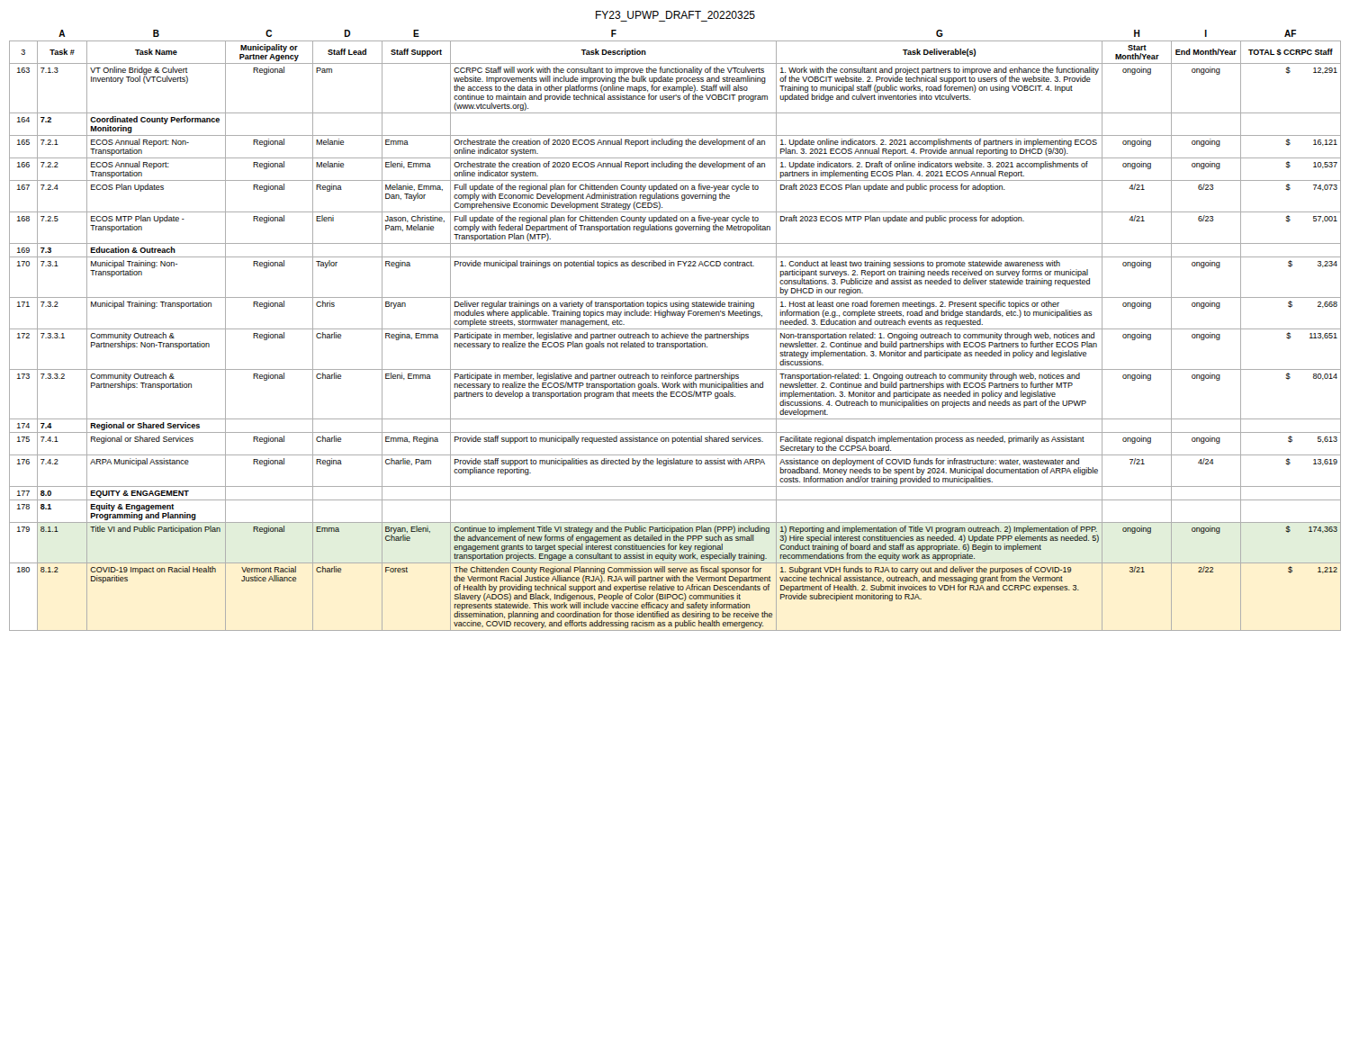FY23_UPWP_DRAFT_20220325
| | A | B | C | D | E | F | G | H | I | AF |
| --- | --- | --- | --- | --- | --- | --- | --- | --- | --- | --- |
| 3 | Task # | Task Name | Municipality or Partner Agency | Staff Lead | Staff Support | Task Description | Task Deliverable(s) | Start Month/Year | End Month/Year | TOTAL $ CCRPC Staff |
| 163 | 7.1.3 | VT Online Bridge & Culvert Inventory Tool (VTCulverts) | Regional | Pam | | CCRPC Staff will work with the consultant to improve the functionality of the VTculverts website. Improvements will include improving the bulk update process and streamlining the access to the data in other platforms (online maps, for example). Staff will also continue to maintain and provide technical assistance for user's of the VOBCIT program (www.vtculverts.org). | 1. Work with the consultant and project partners to improve and enhance the functionality of the VOBCIT website. 2. Provide technical support to users of the website. 3. Provide Training to municipal staff (public works, road foremen) on using VOBCIT. 4. Input updated bridge and culvert inventories into vtculverts. | ongoing | ongoing | $ 12,291 |
| 164 | 7.2 | Coordinated County Performance Monitoring | | | | | | | | |
| 165 | 7.2.1 | ECOS Annual Report: Non-Transportation | Regional | Melanie | Emma | Orchestrate the creation of 2020 ECOS Annual Report including the development of an online indicator system. | 1. Update online indicators. 2. 2021 accomplishments of partners in implementing ECOS Plan. 3. 2021 ECOS Annual Report. 4. Provide annual reporting to DHCD (9/30). | ongoing | ongoing | $ 16,121 |
| 166 | 7.2.2 | ECOS Annual Report: Transportation | Regional | Melanie | Eleni, Emma | Orchestrate the creation of 2020 ECOS Annual Report including the development of an online indicator system. | 1. Update indicators. 2. Draft of online indicators website. 3. 2021 accomplishments of partners in implementing ECOS Plan. 4. 2021 ECOS Annual Report. | ongoing | ongoing | $ 10,537 |
| 167 | 7.2.4 | ECOS Plan Updates | Regional | Regina | Melanie, Emma, Dan, Taylor | Full update of the regional plan for Chittenden County updated on a five-year cycle to comply with Economic Development Administration regulations governing the Comprehensive Economic Development Strategy (CEDS). | Draft 2023 ECOS Plan update and public process for adoption. | 4/21 | 6/23 | $ 74,073 |
| 168 | 7.2.5 | ECOS MTP Plan Update - Transportation | Regional | Eleni | Jason, Christine, Pam, Melanie | Full update of the regional plan for Chittenden County updated on a five-year cycle to comply with federal Department of Transportation regulations governing the Metropolitan Transportation Plan (MTP). | Draft 2023 ECOS MTP Plan update and public process for adoption. | 4/21 | 6/23 | $ 57,001 |
| 169 | 7.3 | Education & Outreach | | | | | | | | |
| 170 | 7.3.1 | Municipal Training: Non-Transportation | Regional | Taylor | Regina | Provide municipal trainings on potential topics as described in FY22 ACCD contract. | 1. Conduct at least two training sessions to promote statewide awareness with participant surveys. 2. Report on training needs received on survey forms or municipal consultations. 3. Publicize and assist as needed to deliver statewide training requested by DHCD in our region. | ongoing | ongoing | $ 3,234 |
| 171 | 7.3.2 | Municipal Training: Transportation | Regional | Chris | Bryan | Deliver regular trainings on a variety of transportation topics using statewide training modules where applicable. Training topics may include: Highway Foremen's Meetings, complete streets, stormwater management, etc. | 1. Host at least one road foremen meetings. 2. Present specific topics or other information (e.g., complete streets, road and bridge standards, etc.) to municipalities as needed. 3. Education and outreach events as requested. | ongoing | ongoing | $ 2,668 |
| 172 | 7.3.3.1 | Community Outreach & Partnerships: Non-Transportation | Regional | Charlie | Regina, Emma | Participate in member, legislative and partner outreach to achieve the partnerships necessary to realize the ECOS Plan goals not related to transportation. | Non-transportation related: 1. Ongoing outreach to community through web, notices and newsletter. 2. Continue and build partnerships with ECOS Partners to further ECOS Plan strategy implementation. 3. Monitor and participate as needed in policy and legislative discussions. | ongoing | ongoing | $ 113,651 |
| 173 | 7.3.3.2 | Community Outreach & Partnerships: Transportation | Regional | Charlie | Eleni, Emma | Participate in member, legislative and partner outreach to reinforce partnerships necessary to realize the ECOS/MTP transportation goals. Work with municipalities and partners to develop a transportation program that meets the ECOS/MTP goals. | Transportation-related: 1. Ongoing outreach to community through web, notices and newsletter. 2. Continue and build partnerships with ECOS Partners to further MTP implementation. 3. Monitor and participate as needed in policy and legislative discussions. 4. Outreach to municipalities on projects and needs as part of the UPWP development. | ongoing | ongoing | $ 80,014 |
| 174 | 7.4 | Regional or Shared Services | | | | | | | | |
| 175 | 7.4.1 | Regional or Shared Services | Regional | Charlie | Emma, Regina | Provide staff support to municipally requested assistance on potential shared services. | Facilitate regional dispatch implementation process as needed, primarily as Assistant Secretary to the CCPSA board. | ongoing | ongoing | $ 5,613 |
| 176 | 7.4.2 | ARPA Municipal Assistance | Regional | Regina | Charlie, Pam | Provide staff support to municipalities as directed by the legislature to assist with ARPA compliance reporting. | Assistance on deployment of COVID funds for infrastructure: water, wastewater and broadband. Money needs to be spent by 2024. Municipal documentation of ARPA eligible costs. Information and/or training provided to municipalities. | 7/21 | 4/24 | $ 13,619 |
| 177 | 8.0 | EQUITY & ENGAGEMENT | | | | | | | | |
| 178 | 8.1 | Equity & Engagement Programming and Planning | | | | | | | | |
| 179 | 8.1.1 | Title VI and Public Participation Plan | Regional | Emma | Bryan, Eleni, Charlie | Continue to implement Title VI strategy and the Public Participation Plan (PPP) including the advancement of new forms of engagement as detailed in the PPP such as small engagement grants to target special interest constituencies for key regional transportation projects. Engage a consultant to assist in equity work, especially training. | 1) Reporting and implementation of Title VI program outreach. 2) Implementation of PPP. 3) Hire special interest constituencies as needed. 4) Update PPP elements as needed. 5) Conduct training of board and staff as appropriate. 6) Begin to implement recommendations from the equity work as appropriate. | ongoing | ongoing | $ 174,363 |
| 180 | 8.1.2 | COVID-19 Impact on Racial Health Disparities | Vermont Racial Justice Alliance | Charlie | Forest | The Chittenden County Regional Planning Commission will serve as fiscal sponsor for the Vermont Racial Justice Alliance (RJA). RJA will partner with the Vermont Department of Health by providing technical support and expertise relative to African Descendants of Slavery (ADOS) and Black, Indigenous, People of Color (BIPOC) communities it represents statewide. This work will include vaccine efficacy and safety information dissemination, planning and coordination for those identified as desiring to be receive the vaccine, COVID recovery, and efforts addressing racism as a public health emergency. | 1. Subgrant VDH funds to RJA to carry out and deliver the purposes of COVID-19 vaccine technical assistance, outreach, and messaging grant from the Vermont Department of Health. 2. Submit invoices to VDH for RJA and CCRPC expenses. 3. Provide subrecipient monitoring to RJA. | 3/21 | 2/22 | $ 1,212 |